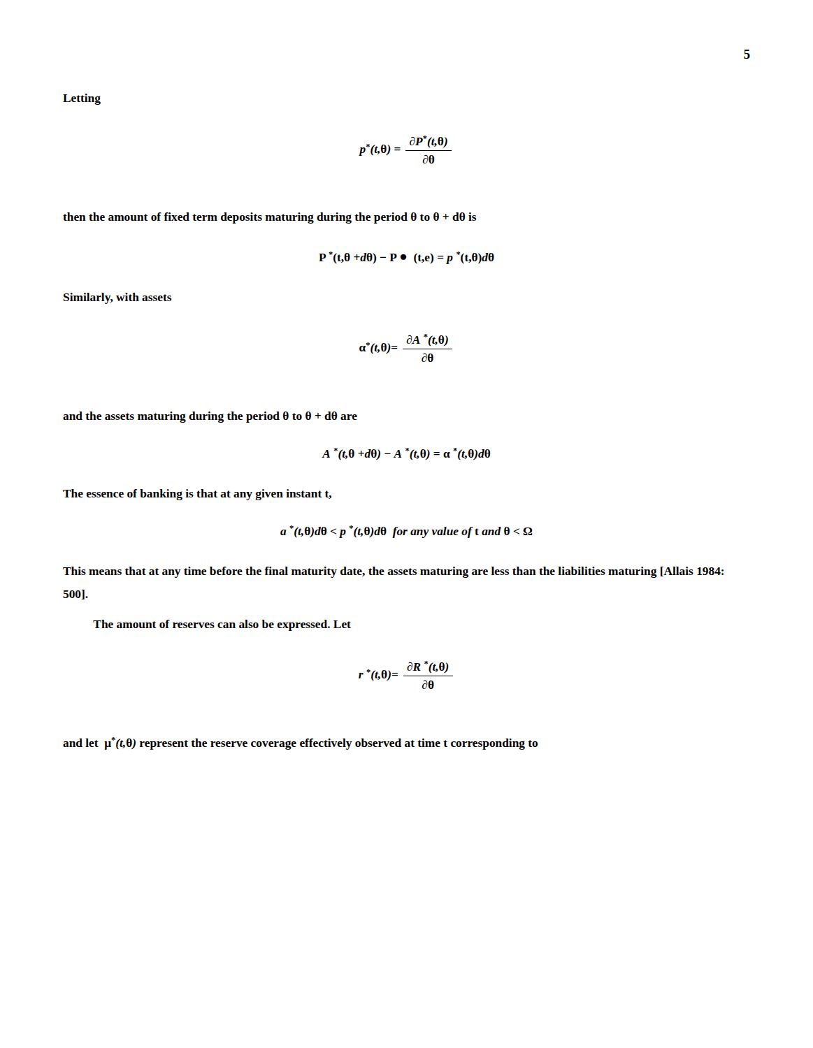5
Letting
p*(t, θ) = ∂P*(t, θ) ∂θ
then the amount of fixed term deposits maturing during the period θ to θ + dθ is
P *(t,θ +dθ) − P ● (t,e) = p *(t,θ)dθ
Similarly, with assets
α*(t, θ)= ∂A *(t, θ) ∂θ
and the assets maturing during the period θ to θ + dθ are
A *(t, θ +dθ) − A *(t, θ) = α *(t, θ)d θ
The essence of banking is that at any given instant t,
a *(t, θ)d θ < p *(t, θ)d θ for any value of t and θ < Ω
This means that at any time before the final maturity date, the assets maturing are less than the liabilities maturing [Allais 1984: 500].
The amount of reserves can also be expressed. Let
r *(t, θ)= ∂R *(t, θ) ∂θ
and let μ*(t, θ) represent the reserve coverage effectively observed at time t corresponding to